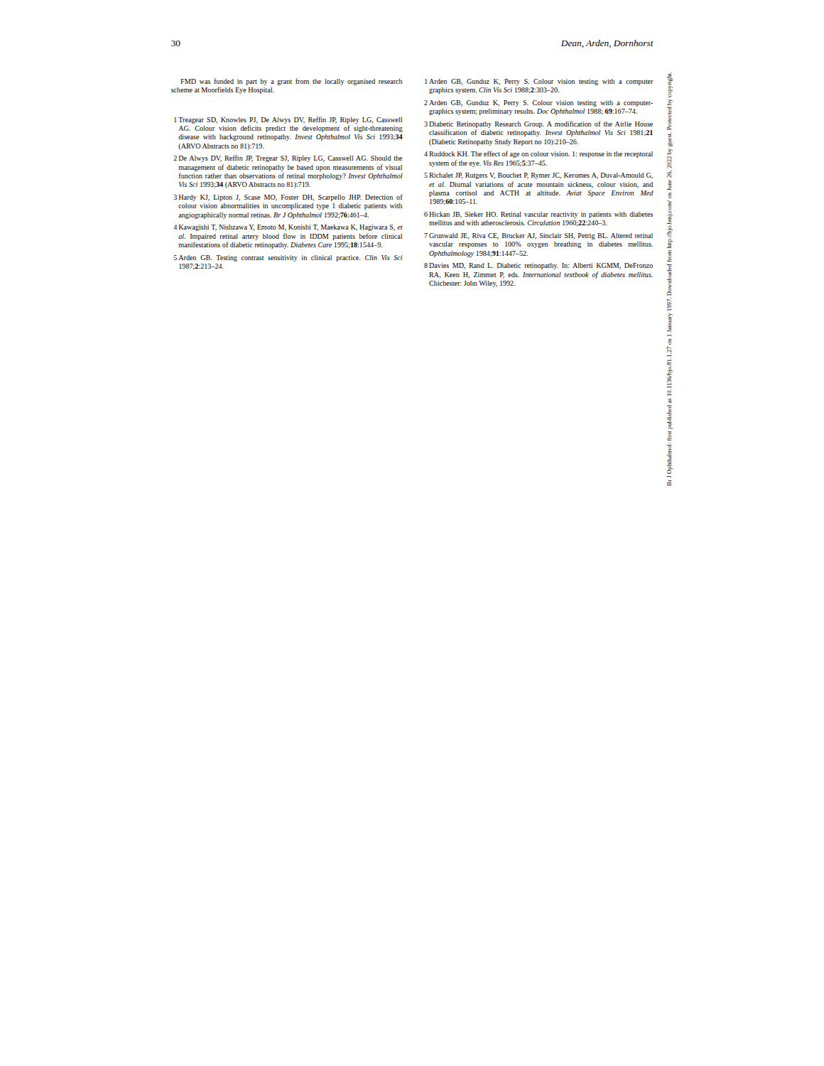30
Dean, Arden, Dornhorst
FMD was funded in part by a grant from the locally organised research scheme at Moorfields Eye Hospital.
Treagear SD, Knowles PJ, De Alwys DV, Reffin JP, Ripley LG, Casswell AG. Colour vision deficits predict the development of sight-threatening disease with background retinopathy. Invest Ophthalmol Vis Sci 1993;34 (ARVO Abstracts no 81):719.
De Alwys DV, Reffin JP, Tregear SJ, Ripley LG, Casswell AG. Should the management of diabetic retinopathy be based upon measurements of visual function rather than observations of retinal morphology? Invest Ophthalmol Vis Sci 1993;34 (ARVO Abstracts no 81):719.
Hardy KJ, Lipton J, Scase MO, Foster DH, Scarpello JHP. Detection of colour vision abnormalities in uncomplicated type 1 diabetic patients with angiographically normal retinas. Br J Ophthalmol 1992;76:461–4.
Kawagishi T, Nishzawa Y, Emoto M, Konishi T, Maekawa K, Hagiwara S, et al. Impaired retinal artery blood flow in IDDM patients before clinical manifestations of diabetic retinopathy. Diabetes Care 1995;18:1544–9.
Arden GB. Testing contrast sensitivity in clinical practice. Clin Vis Sci 1987;2:213–24.
Arden GB, Gunduz K, Perry S. Colour vision testing with a computer graphics system. Clin Vis Sci 1988;2:303–20.
Arden GB, Gunduz K, Perry S. Colour vision testing with a computer-graphics system; preliminary results. Doc Ophthalmol 1988; 69:167–74.
Diabetic Retinopathy Research Group. A modification of the Airlie House classification of diabetic retinopathy. Invest Ophthalmol Vis Sci 1981;21 (Diabetic Retinopathy Study Report no 10):210–26.
Ruddock KH. The effect of age on colour vision. 1: response in the receptoral system of the eye. Vis Res 1965;5:37–45.
Richalet JP, Rutgers V, Bouchet P, Rymer JC, Keromes A, Duval-Amould G, et al. Diurnal variations of acute mountain sickness, colour vision, and plasma cortisol and ACTH at altitude. Aviat Space Environ Med 1989;60:105–11.
Hickan JB, Sieker HO. Retinal vascular reactivity in patients with diabetes mellitus and with atherosclerosis. Circulation 1960;22:240–3.
Grunwald JE, Riva CE, Brucker AJ, Sinclair SH, Petrig BL. Altered retinal vascular responses to 100% oxygen breathing in diabetes mellitus. Ophthalmology 1984;91:1447–52.
Davies MD, Rand L. Diabetic retinopathy. In: Alberti KGMM, DeFronzo RA, Keen H, Zimmet P, eds. International textbook of diabetes mellitus. Chichester: John Wiley, 1992.
Br J Ophthalmol: first published as 10.1136/bjo.81.1.27 on 1 January 1997. Downloaded from http://bjo.bmj.com/ on June 26, 2022 by guest. Protected by copyright.